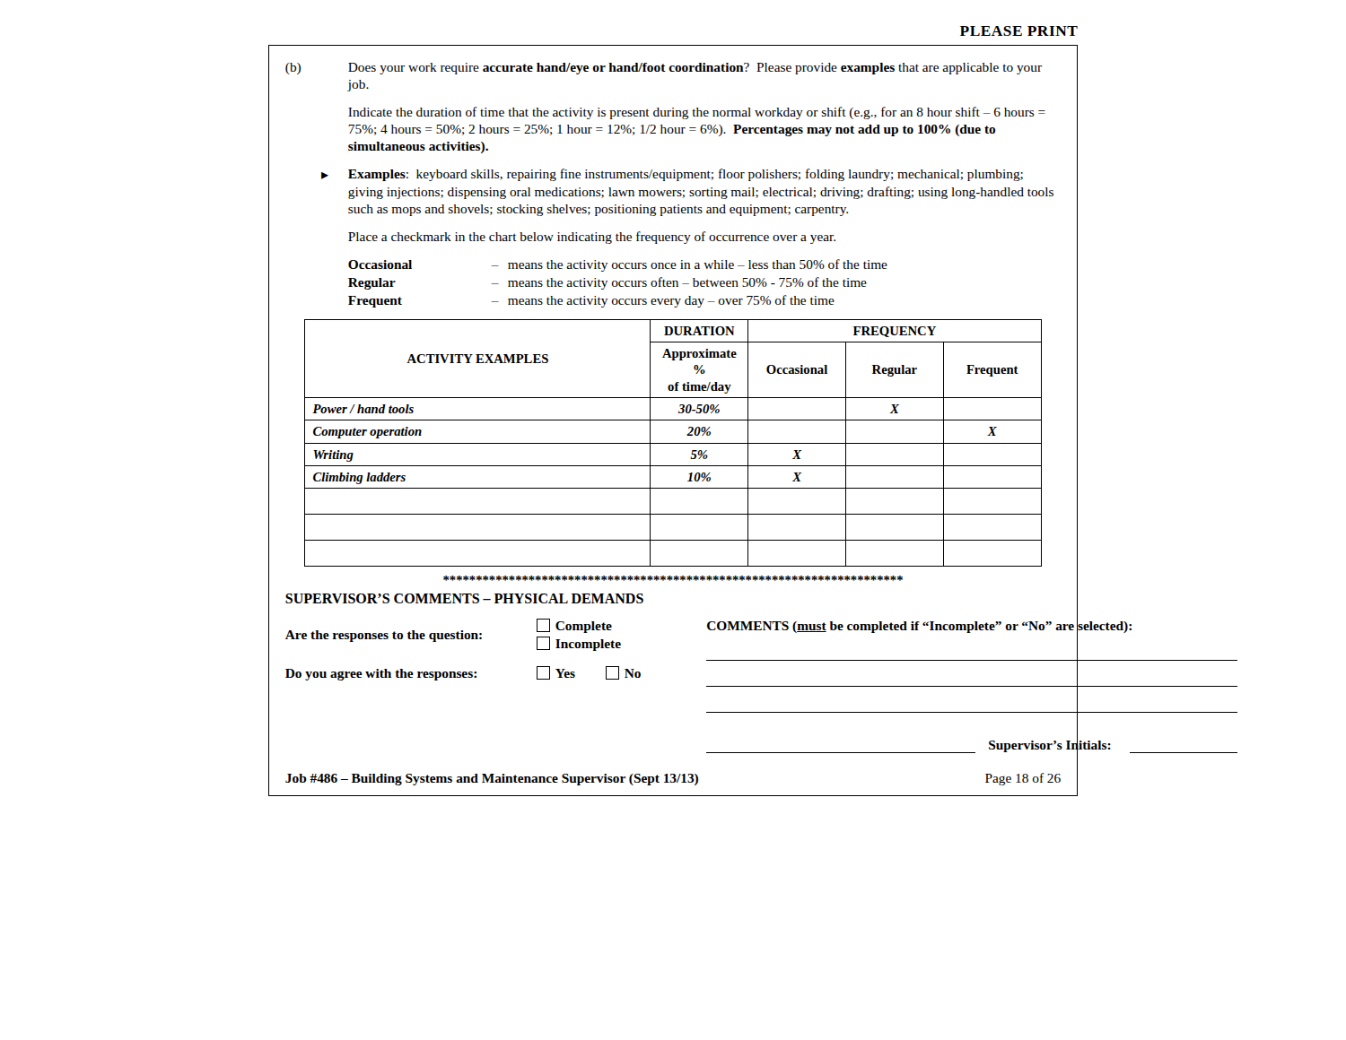PLEASE PRINT
(b)
Does your work require accurate hand/eye or hand/foot coordination? Please provide examples that are applicable to your job.
Indicate the duration of time that the activity is present during the normal workday or shift (e.g., for an 8 hour shift – 6 hours = 75%; 4 hours = 50%; 2 hours = 25%; 1 hour = 12%; 1/2 hour = 6%). Percentages may not add up to 100% (due to simultaneous activities).
▸
Examples: keyboard skills, repairing fine instruments/equipment; floor polishers; folding laundry; mechanical; plumbing; giving injections; dispensing oral medications; lawn mowers; sorting mail; electrical; driving; drafting; using long-handled tools such as mops and shovels; stocking shelves; positioning patients and equipment; carpentry.
Place a checkmark in the chart below indicating the frequency of occurrence over a year.
| Occasional | – | means the activity occurs once in a while – less than 50% of the time |
| Regular | – | means the activity occurs often – between 50% - 75% of the time |
| Frequent | – | means the activity occurs every day – over 75% of the time |
| ACTIVITY EXAMPLES | DURATION | FREQUENCY |
| --- | --- | --- |
| Approximate % of time/day | Occasional | Regular | Frequent |
| Power / hand tools | 30-50% | | X | |
| Computer operation | 20% | | | X |
| Writing | 5% | X | | |
| Climbing ladders | 10% | X | | |
**********************************************************************
SUPERVISOR’S COMMENTS – PHYSICAL DEMANDS
Are the responses to the question:
Complete Incomplete
Do you agree with the responses:
Yes No
COMMENTS (must be completed if “Incomplete” or “No” are selected):
Supervisor’s Initials:
Job #486 – Building Systems and Maintenance Supervisor (Sept 13/13)
Page 18 of 26